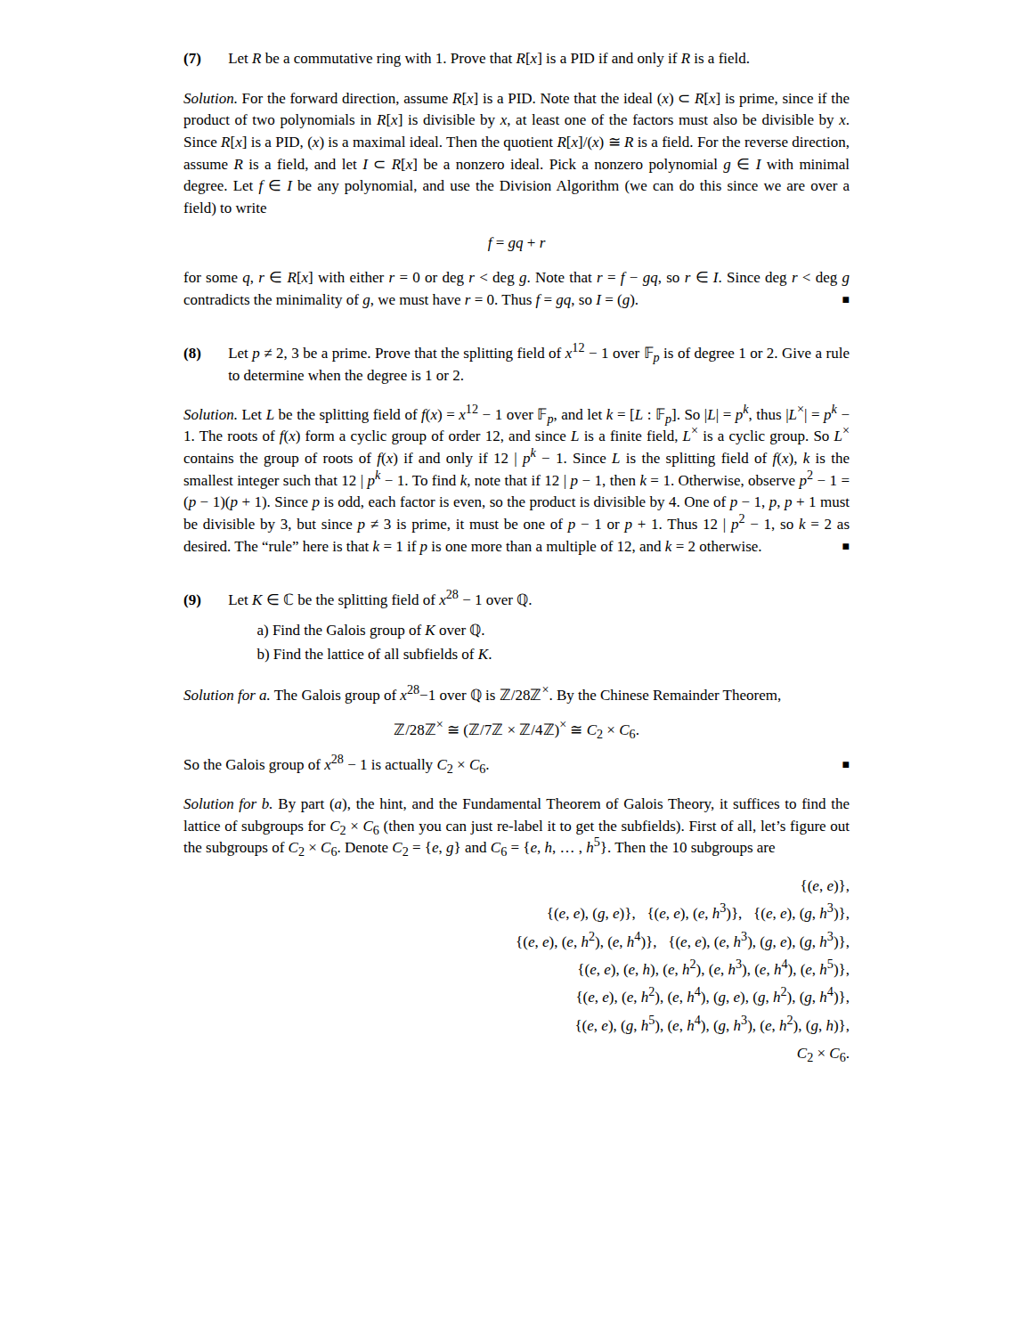(7)
Let R be a commutative ring with 1. Prove that R[x] is a PID if and only if R is a field.
Solution. For the forward direction, assume R[x] is a PID. Note that the ideal (x) ⊂ R[x] is prime, since if the product of two polynomials in R[x] is divisible by x, at least one of the factors must also be divisible by x. Since R[x] is a PID, (x) is a maximal ideal. Then the quotient R[x]/(x) ≅ R is a field. For the reverse direction, assume R is a field, and let I ⊂ R[x] be a nonzero ideal. Pick a nonzero polynomial g ∈ I with minimal degree. Let f ∈ I be any polynomial, and use the Division Algorithm (we can do this since we are over a field) to write
f = gq + r
for some q, r ∈ R[x] with either r = 0 or deg r < deg g. Note that r = f − gq, so r ∈ I. Since deg r < deg g contradicts the minimality of g, we must have r = 0. Thus f = gq, so I = (g).
(8)
Let p ≠ 2, 3 be a prime. Prove that the splitting field of x12 − 1 over 𝔽p is of degree 1 or 2. Give a rule to determine when the degree is 1 or 2.
Solution. Let L be the splitting field of f(x) = x12 − 1 over 𝔽p, and let k = [L : 𝔽p]. So |L| = pk, thus |L×| = pk − 1. The roots of f(x) form a cyclic group of order 12, and since L is a finite field, L× is a cyclic group. So L× contains the group of roots of f(x) if and only if 12 | pk − 1. Since L is the splitting field of f(x), k is the smallest integer such that 12 | pk − 1. To find k, note that if 12 | p − 1, then k = 1. Otherwise, observe p2 − 1 = (p − 1)(p + 1). Since p is odd, each factor is even, so the product is divisible by 4. One of p − 1, p, p + 1 must be divisible by 3, but since p ≠ 3 is prime, it must be one of p − 1 or p + 1. Thus 12 | p2 − 1, so k = 2 as desired. The “rule” here is that k = 1 if p is one more than a multiple of 12, and k = 2 otherwise.
(9)
Let K ∈ ℂ be the splitting field of x28 − 1 over ℚ.
Find the Galois group of K over ℚ.
Find the lattice of all subfields of K.
Solution for a. The Galois group of x28−1 over ℚ is ℤ/28ℤ×. By the Chinese Remainder Theorem,
ℤ/28ℤ× ≅ (ℤ/7ℤ × ℤ/4ℤ)× ≅ C2 × C6.
So the Galois group of x28 − 1 is actually C2 × C6.
Solution for b. By part (a), the hint, and the Fundamental Theorem of Galois Theory, it suffices to find the lattice of subgroups for C2 × C6 (then you can just re-label it to get the subfields). First of all, let’s figure out the subgroups of C2 × C6. Denote C2 = {e, g} and C6 = {e, h, … , h5}. Then the 10 subgroups are
{(e, e)},
{(e, e), (g, e)}, {(e, e), (e, h3)}, {(e, e), (g, h3)},
{(e, e), (e, h2), (e, h4)}, {(e, e), (e, h3), (g, e), (g, h3)},
{(e, e), (e, h), (e, h2), (e, h3), (e, h4), (e, h5)},
{(e, e), (e, h2), (e, h4), (g, e), (g, h2), (g, h4)},
{(e, e), (g, h5), (e, h4), (g, h3), (e, h2), (g, h)},
C2 × C6.